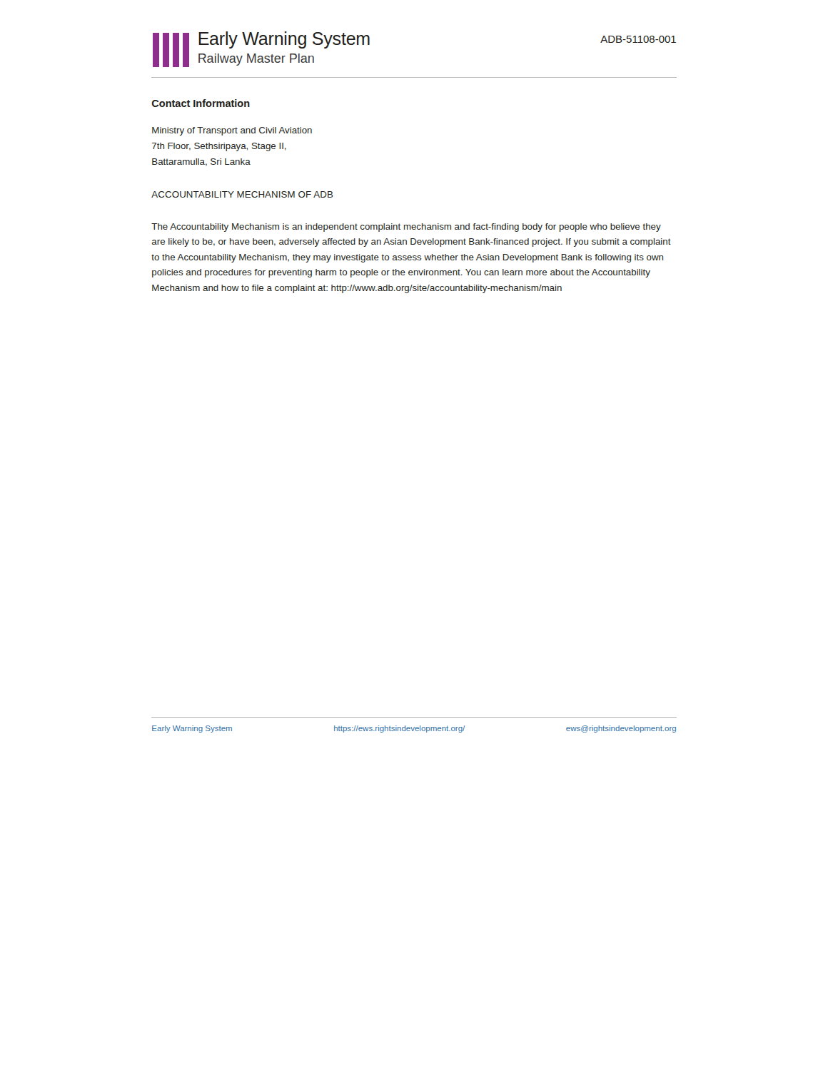Early Warning System
Railway Master Plan
ADB-51108-001
Contact Information
Ministry of Transport and Civil Aviation
7th Floor, Sethsiripaya, Stage II,
Battaramulla, Sri Lanka
ACCOUNTABILITY MECHANISM OF ADB
The Accountability Mechanism is an independent complaint mechanism and fact-finding body for people who believe they are likely to be, or have been, adversely affected by an Asian Development Bank-financed project. If you submit a complaint to the Accountability Mechanism, they may investigate to assess whether the Asian Development Bank is following its own policies and procedures for preventing harm to people or the environment. You can learn more about the Accountability Mechanism and how to file a complaint at: http://www.adb.org/site/accountability-mechanism/main
Early Warning System https://ews.rightsindevelopment.org/ ews@rightsindevelopment.org